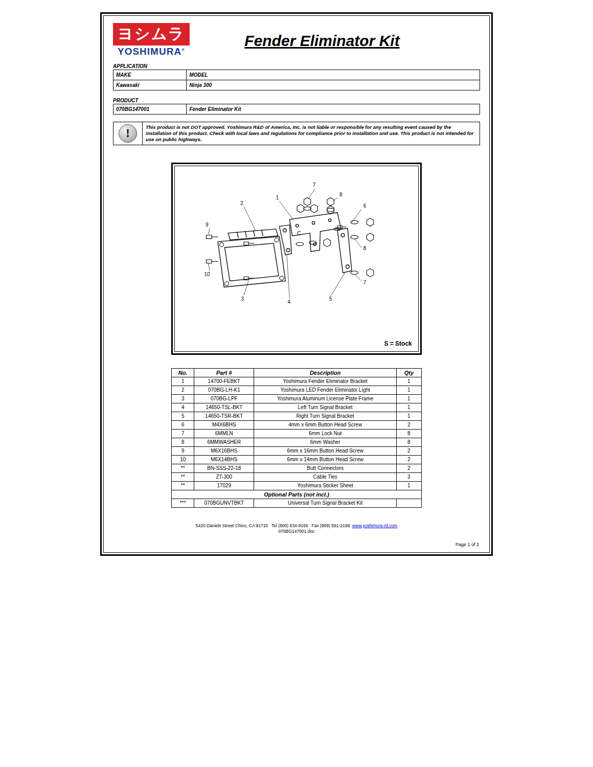ヨシムラ
YOSHIMURA®
Fender Eliminator Kit
APPLICATION
| MAKE | MODEL |
| --- | --- |
| Kawasaki | Ninja 300 |
PRODUCT
| 070BG147001 | Fender Eliminator Kit |
!
This product is not DOT approved. Yoshimura R&D of America, Inc. is not liable or responsible for any resulting event caused by the installation of this product. Check with local laws and regulations for compliance prior to installation and use. This product is not intended for use on public highways.
C 7 8 1 2 6 8 7 9 10 3 4 5
S = Stock
| No. | Part # | Description | Qty |
| --- | --- | --- | --- |
| 1 | 14700-FEBKT | Yoshimura Fender Eliminator Bracket | 1 |
| 2 | 070BG-LH-K1 | Yoshimura LED Fender Eliminator Light | 1 |
| 3 | 070BG-LPF | Yoshimura Aluminum License Plate Frame | 1 |
| 4 | 14650-TSL-BKT | Left Turn Signal Bracket | 1 |
| 5 | 14650-TSR-BKT | Right Turn Signal Bracket | 1 |
| 6 | M4X6BHS | 4mm x 6mm Button Head Screw | 2 |
| 7 | 6MMLN | 6mm Lock Nut | 8 |
| 8 | 6MMWASHER | 6mm Washer | 8 |
| 9 | M6X16BHS | 6mm x 16mm Button Head Screw | 2 |
| 10 | M6X14BHS | 6mm x 14mm Button Head Screw | 2 |
| ** | BN-SSS-22-18 | Butt Connectors | 2 |
| ** | ZT-300 | Cable Ties | 3 |
| ** | 17029 | Yoshimura Sticker Sheet | 1 |
| Optional Parts (not incl.) |
| *** | 070BGUNVTBKT | Universal Turn Signal Bracket Kit | |
5420 Daniels Street Chino, CA 91710 Tel (800) 634-9166 Fax (909) 591-2198 www.yoshimura-rd.com
070BG147001.doc
Page 1 of 2